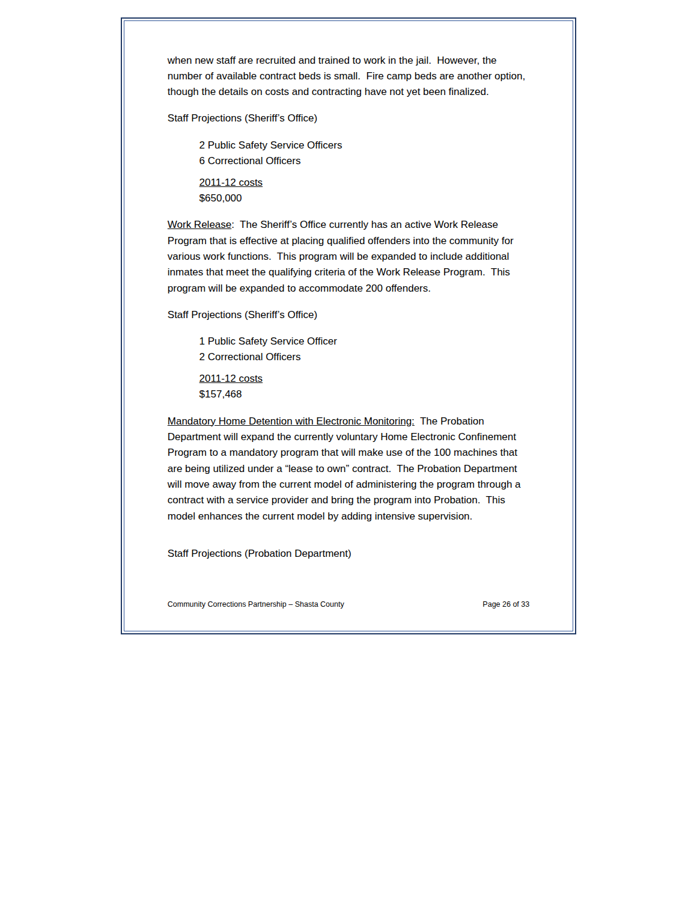when new staff are recruited and trained to work in the jail. However, the number of available contract beds is small. Fire camp beds are another option, though the details on costs and contracting have not yet been finalized.
Staff Projections (Sheriff’s Office)
2 Public Safety Service Officers
6 Correctional Officers
2011-12 costs
$650,000
Work Release: The Sheriff’s Office currently has an active Work Release Program that is effective at placing qualified offenders into the community for various work functions. This program will be expanded to include additional inmates that meet the qualifying criteria of the Work Release Program. This program will be expanded to accommodate 200 offenders.
Staff Projections (Sheriff’s Office)
1 Public Safety Service Officer
2 Correctional Officers
2011-12 costs
$157,468
Mandatory Home Detention with Electronic Monitoring: The Probation Department will expand the currently voluntary Home Electronic Confinement Program to a mandatory program that will make use of the 100 machines that are being utilized under a “lease to own” contract. The Probation Department will move away from the current model of administering the program through a contract with a service provider and bring the program into Probation. This model enhances the current model by adding intensive supervision.
Staff Projections (Probation Department)
Community Corrections Partnership – Shasta County
Page 26 of 33